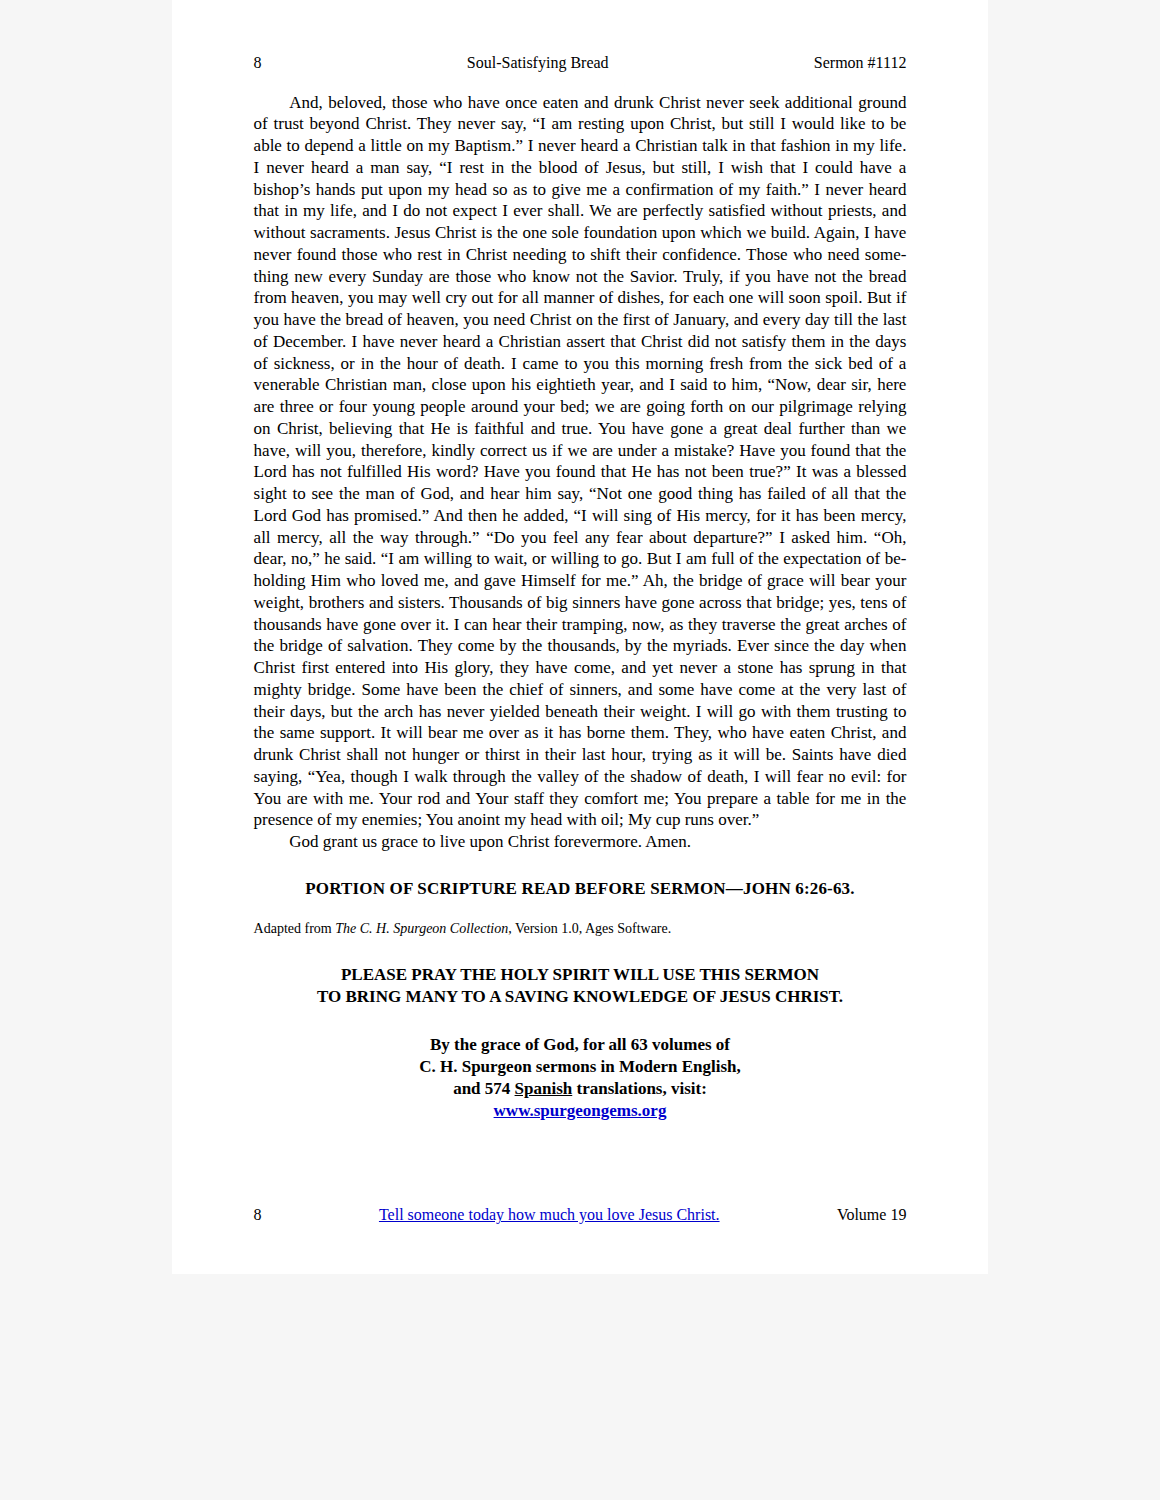8 Soul-Satisfying Bread Sermon #1112
And, beloved, those who have once eaten and drunk Christ never seek additional ground of trust beyond Christ. They never say, “I am resting upon Christ, but still I would like to be able to depend a little on my Baptism.” I never heard a Christian talk in that fashion in my life. I never heard a man say, “I rest in the blood of Jesus, but still, I wish that I could have a bishop’s hands put upon my head so as to give me a confirmation of my faith.” I never heard that in my life, and I do not expect I ever shall. We are perfectly satisfied without priests, and without sacraments. Jesus Christ is the one sole foundation upon which we build. Again, I have never found those who rest in Christ needing to shift their confidence. Those who need something new every Sunday are those who know not the Savior. Truly, if you have not the bread from heaven, you may well cry out for all manner of dishes, for each one will soon spoil. But if you have the bread of heaven, you need Christ on the first of January, and every day till the last of December. I have never heard a Christian assert that Christ did not satisfy them in the days of sickness, or in the hour of death. I came to you this morning fresh from the sick bed of a venerable Christian man, close upon his eightieth year, and I said to him, “Now, dear sir, here are three or four young people around your bed; we are going forth on our pilgrimage relying on Christ, believing that He is faithful and true. You have gone a great deal further than we have, will you, therefore, kindly correct us if we are under a mistake? Have you found that the Lord has not fulfilled His word? Have you found that He has not been true?” It was a blessed sight to see the man of God, and hear him say, “Not one good thing has failed of all that the Lord God has promised.” And then he added, “I will sing of His mercy, for it has been mercy, all mercy, all the way through.” “Do you feel any fear about departure?” I asked him. “Oh, dear, no,” he said. “I am willing to wait, or willing to go. But I am full of the expectation of beholding Him who loved me, and gave Himself for me.” Ah, the bridge of grace will bear your weight, brothers and sisters. Thousands of big sinners have gone across that bridge; yes, tens of thousands have gone over it. I can hear their tramping, now, as they traverse the great arches of the bridge of salvation. They come by the thousands, by the myriads. Ever since the day when Christ first entered into His glory, they have come, and yet never a stone has sprung in that mighty bridge. Some have been the chief of sinners, and some have come at the very last of their days, but the arch has never yielded beneath their weight. I will go with them trusting to the same support. It will bear me over as it has borne them. They, who have eaten Christ, and drunk Christ shall not hunger or thirst in their last hour, trying as it will be. Saints have died saying, “Yea, though I walk through the valley of the shadow of death, I will fear no evil: for You are with me. Your rod and Your staff they comfort me; You prepare a table for me in the presence of my enemies; You anoint my head with oil; My cup runs over.”
God grant us grace to live upon Christ forevermore. Amen.
PORTION OF SCRIPTURE READ BEFORE SERMON—JOHN 6:26-63.
Adapted from The C. H. Spurgeon Collection, Version 1.0, Ages Software.
PLEASE PRAY THE HOLY SPIRIT WILL USE THIS SERMON
TO BRING MANY TO A SAVING KNOWLEDGE OF JESUS CHRIST.
By the grace of God, for all 63 volumes of
C. H. Spurgeon sermons in Modern English,
and 574 Spanish translations, visit:
www.spurgeongems.org
8 Tell someone today how much you love Jesus Christ. Volume 19